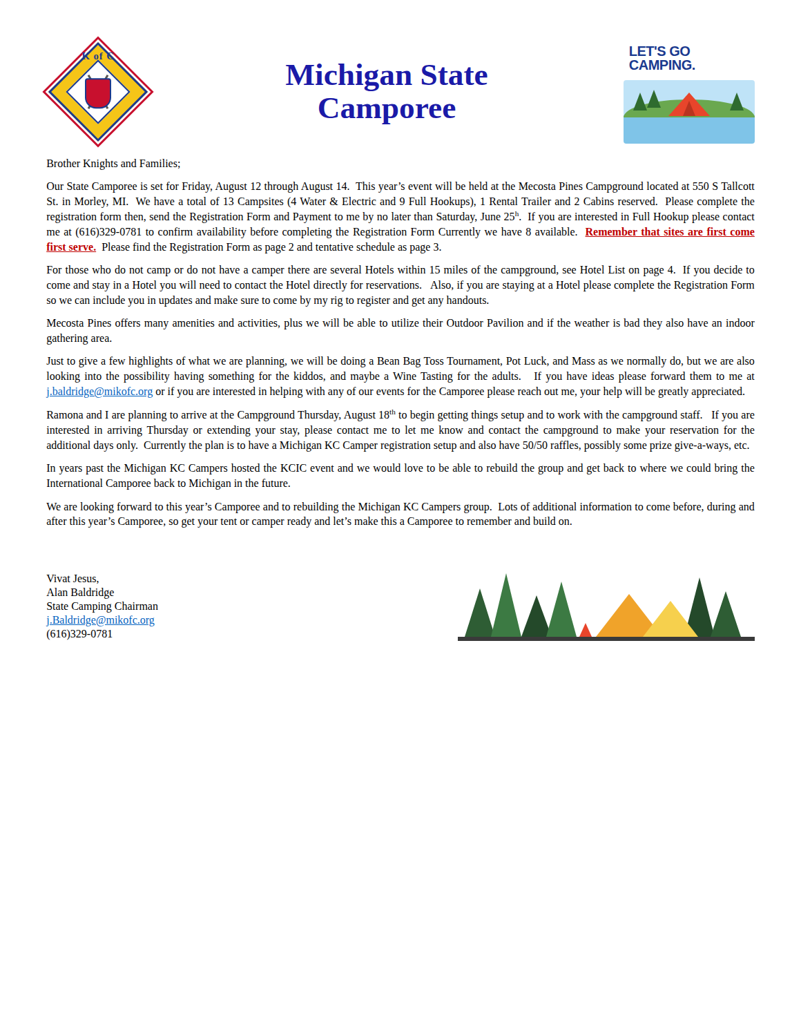K of C
Michigan State
Camporee
LET'S GO
CAMPING.
Brother Knights and Families;
Our State Camporee is set for Friday, August 12 through August 14. This year’s event will be held at the Mecosta Pines Campground located at 550 S Tallcott St. in Morley, MI. We have a total of 13 Campsites (4 Water & Electric and 9 Full Hookups), 1 Rental Trailer and 2 Cabins reserved. Please complete the registration form then, send the Registration Form and Payment to me by no later than Saturday, June 25h. If you are interested in Full Hookup please contact me at (616)329-0781 to confirm availability before completing the Registration Form Currently we have 8 available. Remember that sites are first come first serve. Please find the Registration Form as page 2 and tentative schedule as page 3.
For those who do not camp or do not have a camper there are several Hotels within 15 miles of the campground, see Hotel List on page 4. If you decide to come and stay in a Hotel you will need to contact the Hotel directly for reservations. Also, if you are staying at a Hotel please complete the Registration Form so we can include you in updates and make sure to come by my rig to register and get any handouts.
Mecosta Pines offers many amenities and activities, plus we will be able to utilize their Outdoor Pavilion and if the weather is bad they also have an indoor gathering area.
Just to give a few highlights of what we are planning, we will be doing a Bean Bag Toss Tournament, Pot Luck, and Mass as we normally do, but we are also looking into the possibility having something for the kiddos, and maybe a Wine Tasting for the adults. If you have ideas please forward them to me at j.baldridge@mikofc.org or if you are interested in helping with any of our events for the Camporee please reach out me, your help will be greatly appreciated.
Ramona and I are planning to arrive at the Campground Thursday, August 18th to begin getting things setup and to work with the campground staff. If you are interested in arriving Thursday or extending your stay, please contact me to let me know and contact the campground to make your reservation for the additional days only. Currently the plan is to have a Michigan KC Camper registration setup and also have 50/50 raffles, possibly some prize give-a-ways, etc.
In years past the Michigan KC Campers hosted the KCIC event and we would love to be able to rebuild the group and get back to where we could bring the International Camporee back to Michigan in the future.
We are looking forward to this year’s Camporee and to rebuilding the Michigan KC Campers group. Lots of additional information to come before, during and after this year’s Camporee, so get your tent or camper ready and let’s make this a Camporee to remember and build on.
Vivat Jesus,
Alan Baldridge
State Camping Chairman
j.Baldridge@mikofc.org
(616)329-0781